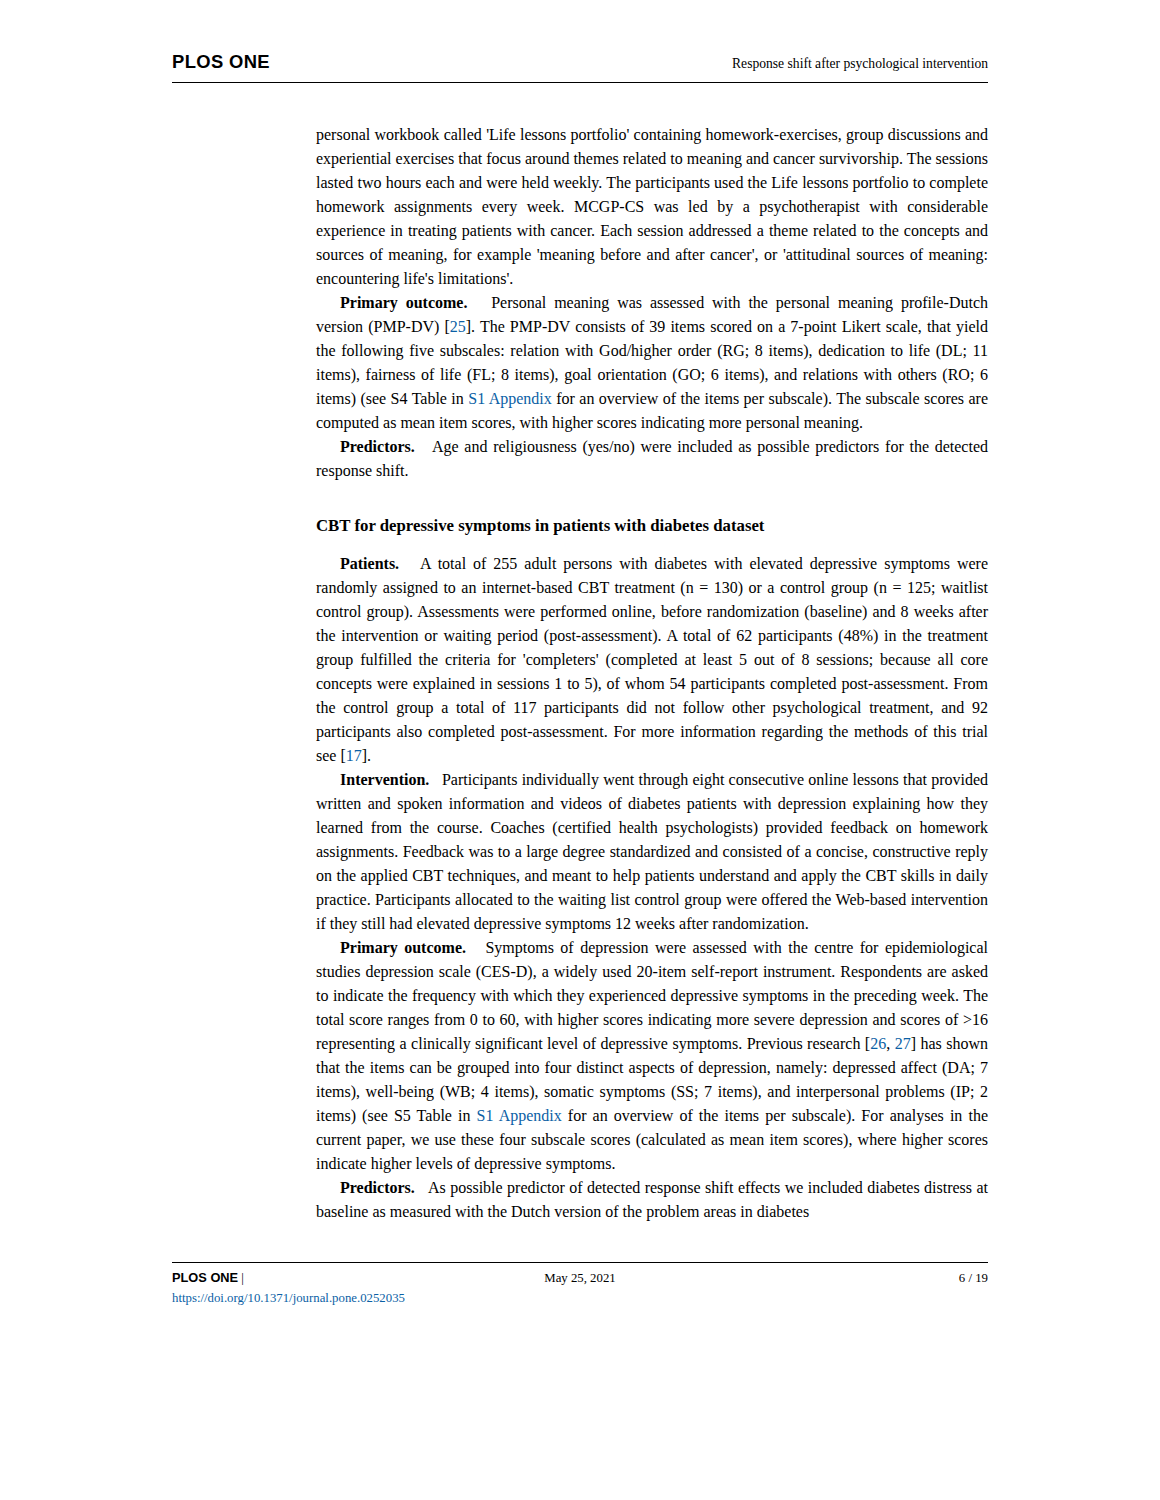PLOS ONE
Response shift after psychological intervention
personal workbook called 'Life lessons portfolio' containing homework-exercises, group discussions and experiential exercises that focus around themes related to meaning and cancer survivorship. The sessions lasted two hours each and were held weekly. The participants used the Life lessons portfolio to complete homework assignments every week. MCGP-CS was led by a psychotherapist with considerable experience in treating patients with cancer. Each session addressed a theme related to the concepts and sources of meaning, for example 'meaning before and after cancer', or 'attitudinal sources of meaning: encountering life's limitations'.
Primary outcome. Personal meaning was assessed with the personal meaning profile-Dutch version (PMP-DV) [25]. The PMP-DV consists of 39 items scored on a 7-point Likert scale, that yield the following five subscales: relation with God/higher order (RG; 8 items), dedication to life (DL; 11 items), fairness of life (FL; 8 items), goal orientation (GO; 6 items), and relations with others (RO; 6 items) (see S4 Table in S1 Appendix for an overview of the items per subscale). The subscale scores are computed as mean item scores, with higher scores indicating more personal meaning.
Predictors. Age and religiousness (yes/no) were included as possible predictors for the detected response shift.
CBT for depressive symptoms in patients with diabetes dataset
Patients. A total of 255 adult persons with diabetes with elevated depressive symptoms were randomly assigned to an internet-based CBT treatment (n = 130) or a control group (n = 125; waitlist control group). Assessments were performed online, before randomization (baseline) and 8 weeks after the intervention or waiting period (post-assessment). A total of 62 participants (48%) in the treatment group fulfilled the criteria for 'completers' (completed at least 5 out of 8 sessions; because all core concepts were explained in sessions 1 to 5), of whom 54 participants completed post-assessment. From the control group a total of 117 participants did not follow other psychological treatment, and 92 participants also completed post-assessment. For more information regarding the methods of this trial see [17].
Intervention. Participants individually went through eight consecutive online lessons that provided written and spoken information and videos of diabetes patients with depression explaining how they learned from the course. Coaches (certified health psychologists) provided feedback on homework assignments. Feedback was to a large degree standardized and consisted of a concise, constructive reply on the applied CBT techniques, and meant to help patients understand and apply the CBT skills in daily practice. Participants allocated to the waiting list control group were offered the Web-based intervention if they still had elevated depressive symptoms 12 weeks after randomization.
Primary outcome. Symptoms of depression were assessed with the centre for epidemiological studies depression scale (CES-D), a widely used 20-item self-report instrument. Respondents are asked to indicate the frequency with which they experienced depressive symptoms in the preceding week. The total score ranges from 0 to 60, with higher scores indicating more severe depression and scores of >16 representing a clinically significant level of depressive symptoms. Previous research [26, 27] has shown that the items can be grouped into four distinct aspects of depression, namely: depressed affect (DA; 7 items), well-being (WB; 4 items), somatic symptoms (SS; 7 items), and interpersonal problems (IP; 2 items) (see S5 Table in S1 Appendix for an overview of the items per subscale). For analyses in the current paper, we use these four subscale scores (calculated as mean item scores), where higher scores indicate higher levels of depressive symptoms.
Predictors. As possible predictor of detected response shift effects we included diabetes distress at baseline as measured with the Dutch version of the problem areas in diabetes
PLOS ONE | https://doi.org/10.1371/journal.pone.0252035
May 25, 2021
6 / 19